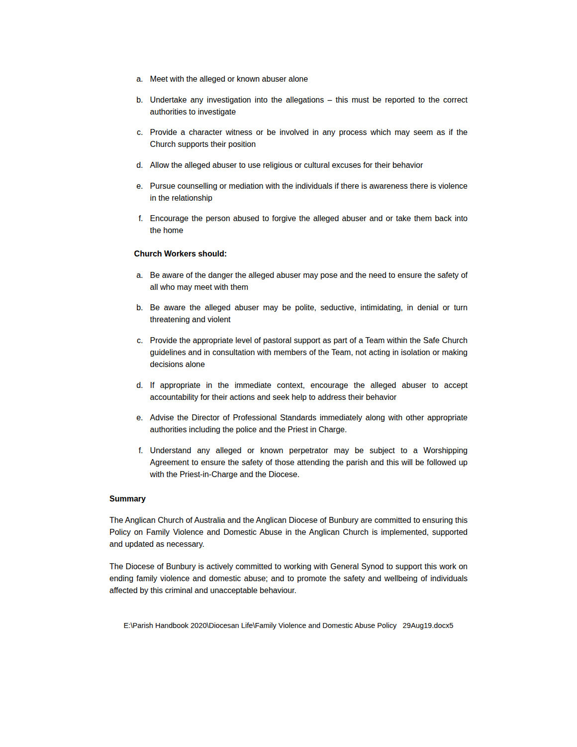Meet with the alleged or known abuser alone
Undertake any investigation into the allegations – this must be reported to the correct authorities to investigate
Provide a character witness or be involved in any process which may seem as if the Church supports their position
Allow the alleged abuser to use religious or cultural excuses for their behavior
Pursue counselling or mediation with the individuals if there is awareness there is violence in the relationship
Encourage the person abused to forgive the alleged abuser and or take them back into the home
Church Workers should:
Be aware of the danger the alleged abuser may pose and the need to ensure the safety of all who may meet with them
Be aware the alleged abuser may be polite, seductive, intimidating, in denial or turn threatening and violent
Provide the appropriate level of pastoral support as part of a Team within the Safe Church guidelines and in consultation with members of the Team, not acting in isolation or making decisions alone
If appropriate in the immediate context, encourage the alleged abuser to accept accountability for their actions and seek help to address their behavior
Advise the Director of Professional Standards immediately along with other appropriate authorities including the police and the Priest in Charge.
Understand any alleged or known perpetrator may be subject to a Worshipping Agreement to ensure the safety of those attending the parish and this will be followed up with the Priest-in-Charge and the Diocese.
Summary
The Anglican Church of Australia and the Anglican Diocese of Bunbury are committed to ensuring this Policy on Family Violence and Domestic Abuse in the Anglican Church is implemented, supported and updated as necessary.
The Diocese of Bunbury is actively committed to working with General Synod to support this work on ending family violence and domestic abuse; and to promote the safety and wellbeing of individuals affected by this criminal and unacceptable behaviour.
E:\Parish Handbook 2020\Diocesan Life\Family Violence and Domestic Abuse Policy 29Aug19.docx5